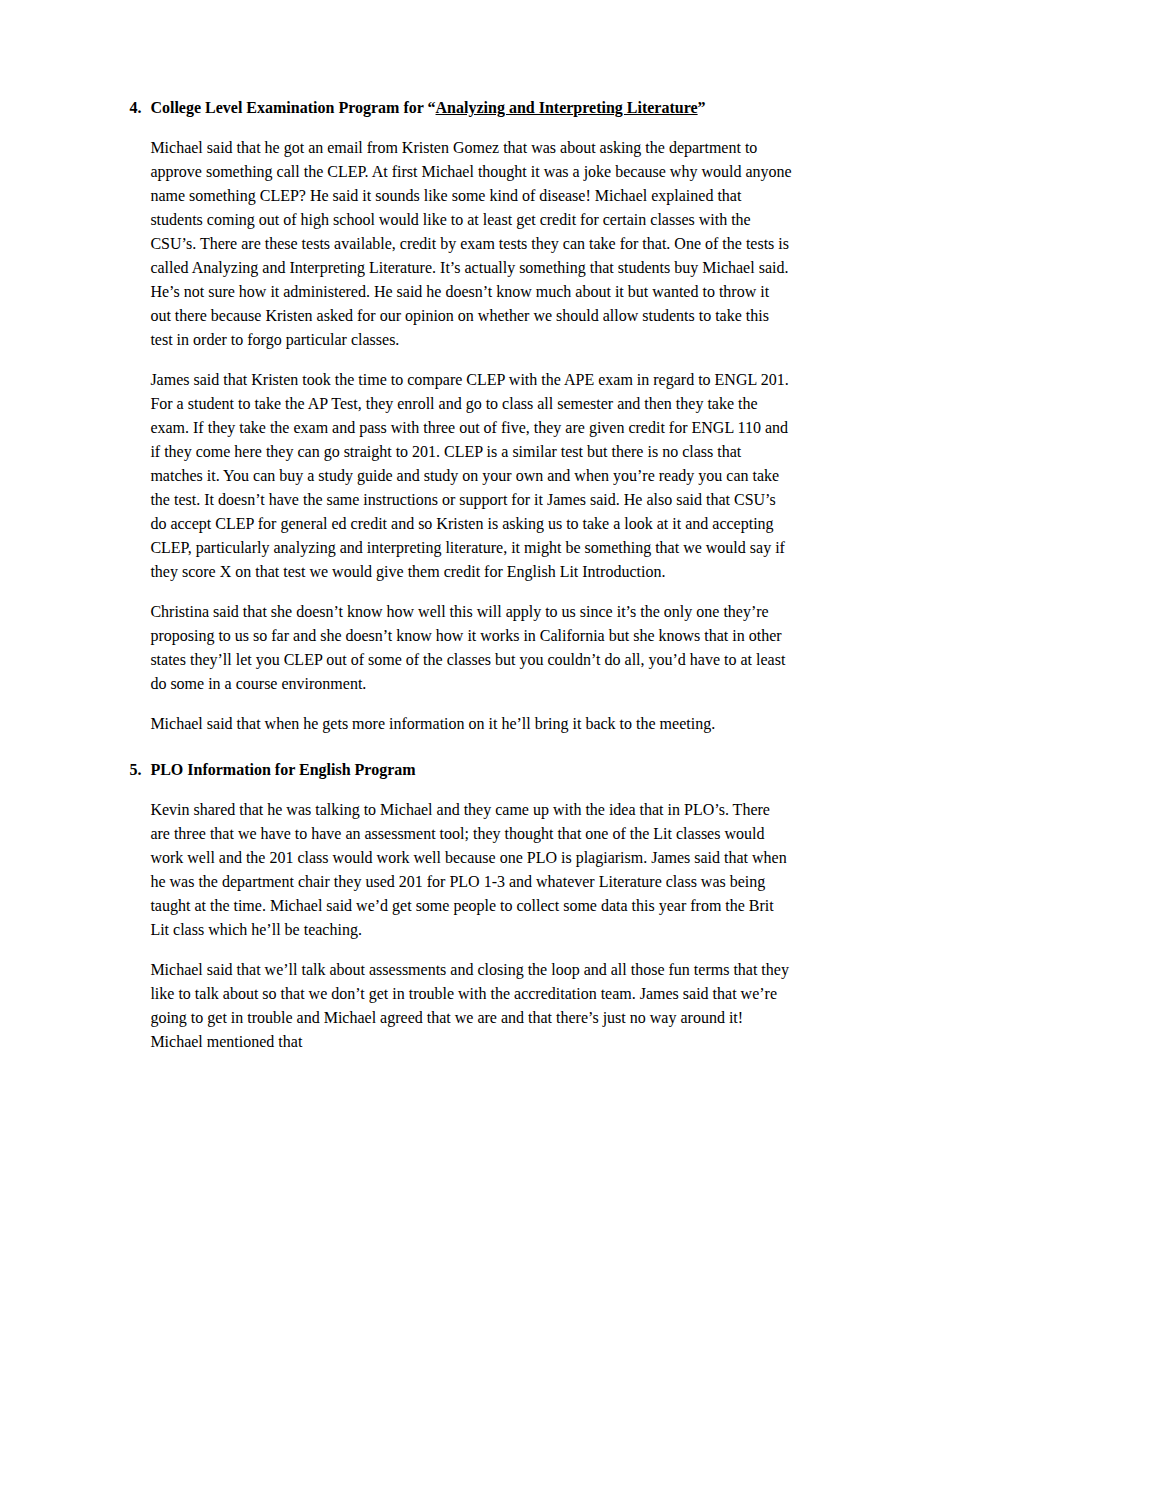College Level Examination Program for “Analyzing and Interpreting Literature”
Michael said that he got an email from Kristen Gomez that was about asking the department to approve something call the CLEP. At first Michael thought it was a joke because why would anyone name something CLEP? He said it sounds like some kind of disease! Michael explained that students coming out of high school would like to at least get credit for certain classes with the CSU’s. There are these tests available, credit by exam tests they can take for that. One of the tests is called Analyzing and Interpreting Literature. It’s actually something that students buy Michael said. He’s not sure how it administered. He said he doesn’t know much about it but wanted to throw it out there because Kristen asked for our opinion on whether we should allow students to take this test in order to forgo particular classes.
James said that Kristen took the time to compare CLEP with the APE exam in regard to ENGL 201. For a student to take the AP Test, they enroll and go to class all semester and then they take the exam. If they take the exam and pass with three out of five, they are given credit for ENGL 110 and if they come here they can go straight to 201. CLEP is a similar test but there is no class that matches it. You can buy a study guide and study on your own and when you’re ready you can take the test. It doesn’t have the same instructions or support for it James said. He also said that CSU’s do accept CLEP for general ed credit and so Kristen is asking us to take a look at it and accepting CLEP, particularly analyzing and interpreting literature, it might be something that we would say if they score X on that test we would give them credit for English Lit Introduction.
Christina said that she doesn’t know how well this will apply to us since it’s the only one they’re proposing to us so far and she doesn’t know how it works in California but she knows that in other states they’ll let you CLEP out of some of the classes but you couldn’t do all, you’d have to at least do some in a course environment.
Michael said that when he gets more information on it he’ll bring it back to the meeting.
PLO Information for English Program
Kevin shared that he was talking to Michael and they came up with the idea that in PLO’s. There are three that we have to have an assessment tool; they thought that one of the Lit classes would work well and the 201 class would work well because one PLO is plagiarism. James said that when he was the department chair they used 201 for PLO 1-3 and whatever Literature class was being taught at the time. Michael said we’d get some people to collect some data this year from the Brit Lit class which he’ll be teaching.
Michael said that we’ll talk about assessments and closing the loop and all those fun terms that they like to talk about so that we don’t get in trouble with the accreditation team. James said that we’re going to get in trouble and Michael agreed that we are and that there’s just no way around it! Michael mentioned that